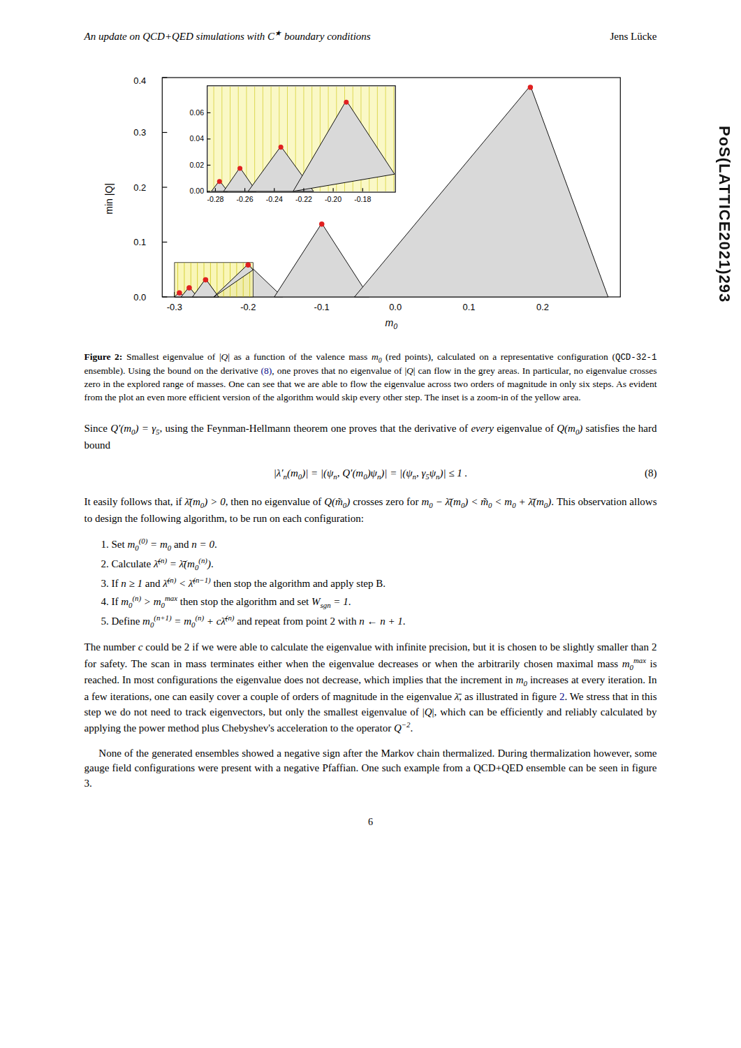PoS(LATTICE2021)293
An update on QCD+QED simulations with C★ boundary conditions Jens Lücke
0.0 0.1 0.2 0.3 0.4 min |Q| -0.3 -0.2 -0.1 0.0 0.1 0.2 m0 0.00 0.02 0.04 0.06 -0.28 -0.26 -0.24 -0.22 -0.20 -0.18
Figure 2: Smallest eigenvalue of |Q| as a function of the valence mass m0 (red points), calculated on a representative configuration (QCD-32-1 ensemble). Using the bound on the derivative (8), one proves that no eigenvalue of |Q| can flow in the grey areas. In particular, no eigenvalue crosses zero in the explored range of masses. One can see that we are able to flow the eigenvalue across two orders of magnitude in only six steps. As evident from the plot an even more efficient version of the algorithm would skip every other step. The inset is a zoom-in of the yellow area.
Since Q′(m0) = γ5, using the Feynman-Hellmann theorem one proves that the derivative of every eigenvalue of Q(m0) satisfies the hard bound
|λ′n(m0)| = |(ψn, Q′(m0)ψn)| = |(ψn, γ5ψn)| ≤ 1 .
(8)
It easily follows that, if λ̄(m0) > 0, then no eigenvalue of Q(m̃0) crosses zero for m0 − λ̄(m0) < m̃0 < m0 + λ̄(m0). This observation allows to design the following algorithm, to be run on each configuration:
Set m0(0) = m0 and n = 0.
Calculate λ̄(n) = λ̄(m0(n)).
If n ≥ 1 and λ̄(n) < λ̄(n−1) then stop the algorithm and apply step B.
If m0(n) > m0max then stop the algorithm and set Wsgn = 1.
Define m0(n+1) = m0(n) + cλ̄(n) and repeat from point 2 with n ← n + 1.
The number c could be 2 if we were able to calculate the eigenvalue with infinite precision, but it is chosen to be slightly smaller than 2 for safety. The scan in mass terminates either when the eigenvalue decreases or when the arbitrarily chosen maximal mass m0max is reached. In most configurations the eigenvalue does not decrease, which implies that the increment in m0 increases at every iteration. In a few iterations, one can easily cover a couple of orders of magnitude in the eigenvalue λ̄, as illustrated in figure 2. We stress that in this step we do not need to track eigenvectors, but only the smallest eigenvalue of |Q|, which can be efficiently and reliably calculated by applying the power method plus Chebyshev's acceleration to the operator Q−2.
None of the generated ensembles showed a negative sign after the Markov chain thermalized. During thermalization however, some gauge field configurations were present with a negative Pfaffian. One such example from a QCD+QED ensemble can be seen in figure 3.
6